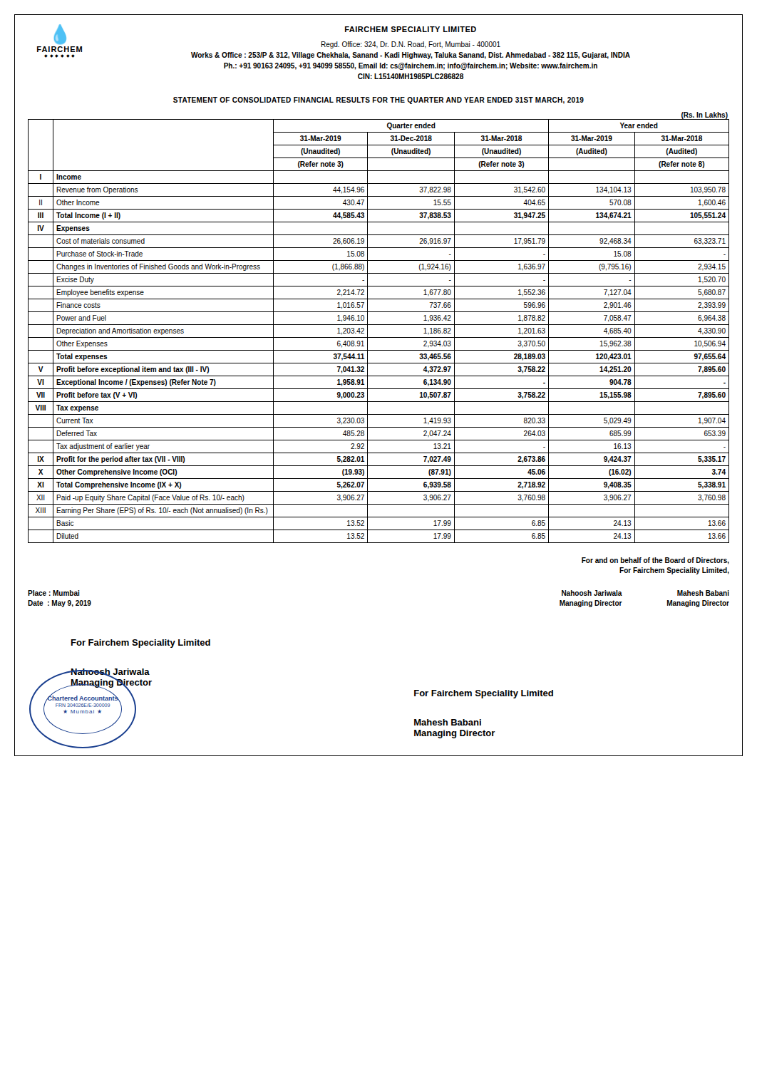💧
FAIRCHEM
◆ ◆ ◆ ◆ ◆ ◆
FAIRCHEM SPECIALITY LIMITED
Regd. Office: 324, Dr. D.N. Road, Fort, Mumbai - 400001
Works & Office : 253/P & 312, Village Chekhala, Sanand - Kadi Highway, Taluka Sanand, Dist. Ahmedabad - 382 115, Gujarat, INDIA
Ph.: +91 90163 24095, +91 94099 58550, Email Id: cs@fairchem.in; info@fairchem.in; Website: www.fairchem.in
CIN: L15140MH1985PLC286828
STATEMENT OF CONSOLIDATED FINANCIAL RESULTS FOR THE QUARTER AND YEAR ENDED 31ST MARCH, 2019
(Rs. In Lakhs)
| | | Quarter ended | Year ended |
| --- | --- | --- | --- |
| 31-Mar-2019 | 31-Dec-2018 | 31-Mar-2018 | 31-Mar-2019 | 31-Mar-2018 |
| (Unaudited) | (Unaudited) | (Unaudited) | (Audited) | (Audited) |
| (Refer note 3) | | (Refer note 3) | | (Refer note 8) |
| I | Income | | | | | |
| | Revenue from Operations | 44,154.96 | 37,822.98 | 31,542.60 | 134,104.13 | 103,950.78 |
| II | Other Income | 430.47 | 15.55 | 404.65 | 570.08 | 1,600.46 |
| III | Total Income (I + II) | 44,585.43 | 37,838.53 | 31,947.25 | 134,674.21 | 105,551.24 |
| IV | Expenses | | | | | |
| | Cost of materials consumed | 26,606.19 | 26,916.97 | 17,951.79 | 92,468.34 | 63,323.71 |
| | Purchase of Stock-in-Trade | 15.08 | - | - | 15.08 | - |
| | Changes in Inventories of Finished Goods and Work-in-Progress | (1,866.88) | (1,924.16) | 1,636.97 | (9,795.16) | 2,934.15 |
| | Excise Duty | - | - | - | - | 1,520.70 |
| | Employee benefits expense | 2,214.72 | 1,677.80 | 1,552.36 | 7,127.04 | 5,680.87 |
| | Finance costs | 1,016.57 | 737.66 | 596.96 | 2,901.46 | 2,393.99 |
| | Power and Fuel | 1,946.10 | 1,936.42 | 1,878.82 | 7,058.47 | 6,964.38 |
| | Depreciation and Amortisation expenses | 1,203.42 | 1,186.82 | 1,201.63 | 4,685.40 | 4,330.90 |
| | Other Expenses | 6,408.91 | 2,934.03 | 3,370.50 | 15,962.38 | 10,506.94 |
| | Total expenses | 37,544.11 | 33,465.56 | 28,189.03 | 120,423.01 | 97,655.64 |
| V | Profit before exceptional item and tax (III - IV) | 7,041.32 | 4,372.97 | 3,758.22 | 14,251.20 | 7,895.60 |
| VI | Exceptional Income / (Expenses) (Refer Note 7) | 1,958.91 | 6,134.90 | - | 904.78 | - |
| VII | Profit before tax (V + VI) | 9,000.23 | 10,507.87 | 3,758.22 | 15,155.98 | 7,895.60 |
| VIII | Tax expense | | | | | |
| | Current Tax | 3,230.03 | 1,419.93 | 820.33 | 5,029.49 | 1,907.04 |
| | Deferred Tax | 485.28 | 2,047.24 | 264.03 | 685.99 | 653.39 |
| | Tax adjustment of earlier year | 2.92 | 13.21 | - | 16.13 | - |
| IX | Profit for the period after tax (VII - VIII) | 5,282.01 | 7,027.49 | 2,673.86 | 9,424.37 | 5,335.17 |
| X | Other Comprehensive Income (OCI) | (19.93) | (87.91) | 45.06 | (16.02) | 3.74 |
| XI | Total Comprehensive Income (IX + X) | 5,262.07 | 6,939.58 | 2,718.92 | 9,408.35 | 5,338.91 |
| XII | Paid -up Equity Share Capital (Face Value of Rs. 10/- each) | 3,906.27 | 3,906.27 | 3,760.98 | 3,906.27 | 3,760.98 |
| XIII | Earning Per Share (EPS) of Rs. 10/- each (Not annualised) (In Rs.) | | | | | |
| | Basic | 13.52 | 17.99 | 6.85 | 24.13 | 13.66 |
| | Diluted | 13.52 | 17.99 | 6.85 | 24.13 | 13.66 |
For and on behalf of the Board of Directors,
For Fairchem Speciality Limited,
Place : Mumbai
Date : May 9, 2019
Nahoosh Jariwala
Managing Director Mahesh Babani
Managing Director
For Fairchem Speciality Limited
Nahoosh Jariwala
Managing Director
For Fairchem Speciality Limited
Mahesh Babani
Managing Director
Chartered Accountants
FRN 304026E/E-300009
★ Mumbai ★